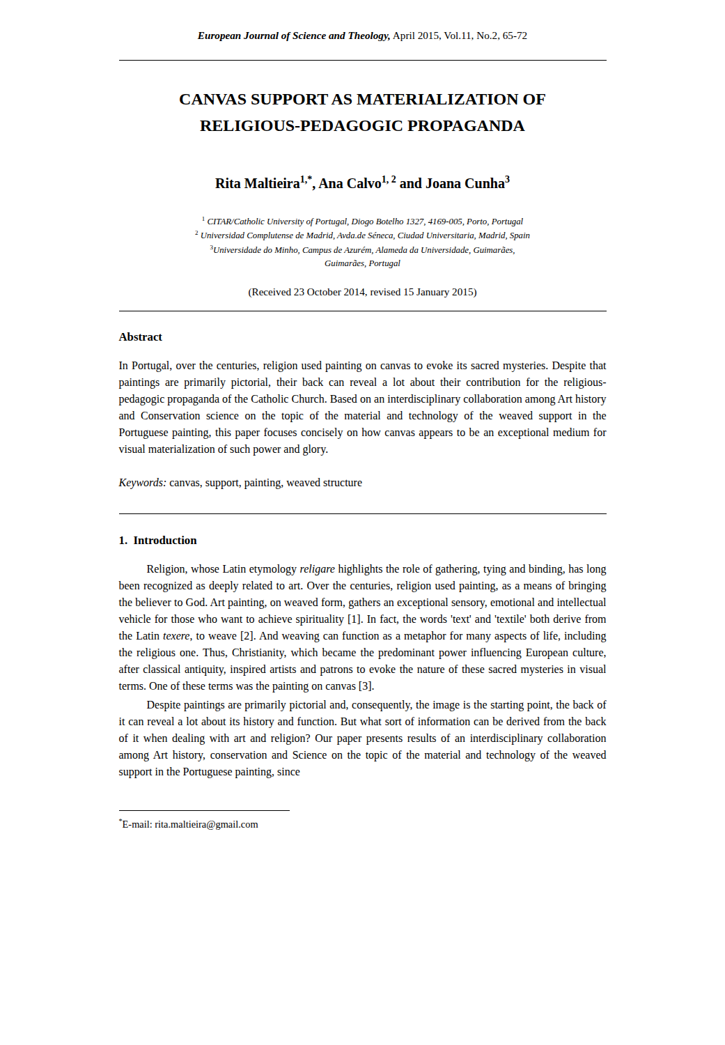European Journal of Science and Theology, April 2015, Vol.11, No.2, 65-72
CANVAS SUPPORT AS MATERIALIZATION OF
RELIGIOUS-PEDAGOGIC PROPAGANDA
Rita Maltieira1,*, Ana Calvo1, 2 and Joana Cunha3
1 CITAR/Catholic University of Portugal, Diogo Botelho 1327, 4169-005, Porto, Portugal
2 Universidad Complutense de Madrid, Avda.de Séneca, Ciudad Universitaria, Madrid, Spain
3Universidade do Minho, Campus de Azurém, Alameda da Universidade, Guimarães,
Guimarães, Portugal
(Received 23 October 2014, revised 15 January 2015)
Abstract
In Portugal, over the centuries, religion used painting on canvas to evoke its sacred mysteries. Despite that paintings are primarily pictorial, their back can reveal a lot about their contribution for the religious-pedagogic propaganda of the Catholic Church. Based on an interdisciplinary collaboration among Art history and Conservation science on the topic of the material and technology of the weaved support in the Portuguese painting, this paper focuses concisely on how canvas appears to be an exceptional medium for visual materialization of such power and glory.
Keywords: canvas, support, painting, weaved structure
1. Introduction
Religion, whose Latin etymology religare highlights the role of gathering, tying and binding, has long been recognized as deeply related to art. Over the centuries, religion used painting, as a means of bringing the believer to God. Art painting, on weaved form, gathers an exceptional sensory, emotional and intellectual vehicle for those who want to achieve spirituality [1]. In fact, the words 'text' and 'textile' both derive from the Latin texere, to weave [2]. And weaving can function as a metaphor for many aspects of life, including the religious one. Thus, Christianity, which became the predominant power influencing European culture, after classical antiquity, inspired artists and patrons to evoke the nature of these sacred mysteries in visual terms. One of these terms was the painting on canvas [3].
Despite paintings are primarily pictorial and, consequently, the image is the starting point, the back of it can reveal a lot about its history and function. But what sort of information can be derived from the back of it when dealing with art and religion? Our paper presents results of an interdisciplinary collaboration among Art history, conservation and Science on the topic of the material and technology of the weaved support in the Portuguese painting, since
*E-mail: rita.maltieira@gmail.com